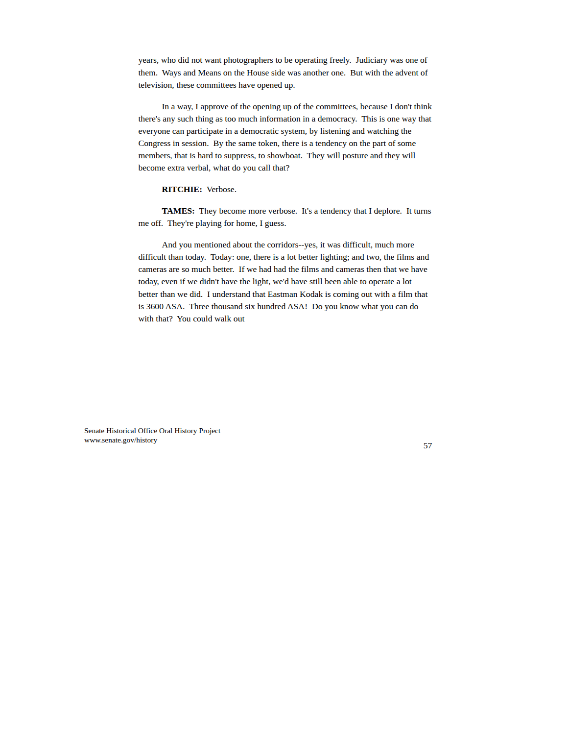years, who did not want photographers to be operating freely. Judiciary was one of them. Ways and Means on the House side was another one. But with the advent of television, these committees have opened up.
In a way, I approve of the opening up of the committees, because I don't think there's any such thing as too much information in a democracy. This is one way that everyone can participate in a democratic system, by listening and watching the Congress in session. By the same token, there is a tendency on the part of some members, that is hard to suppress, to showboat. They will posture and they will become extra verbal, what do you call that?
RITCHIE: Verbose.
TAMES: They become more verbose. It's a tendency that I deplore. It turns me off. They're playing for home, I guess.
And you mentioned about the corridors--yes, it was difficult, much more difficult than today. Today: one, there is a lot better lighting; and two, the films and cameras are so much better. If we had had the films and cameras then that we have today, even if we didn't have the light, we'd have still been able to operate a lot better than we did. I understand that Eastman Kodak is coming out with a film that is 3600 ASA. Three thousand six hundred ASA! Do you know what you can do with that? You could walk out
Senate Historical Office Oral History Project
www.senate.gov/history
57